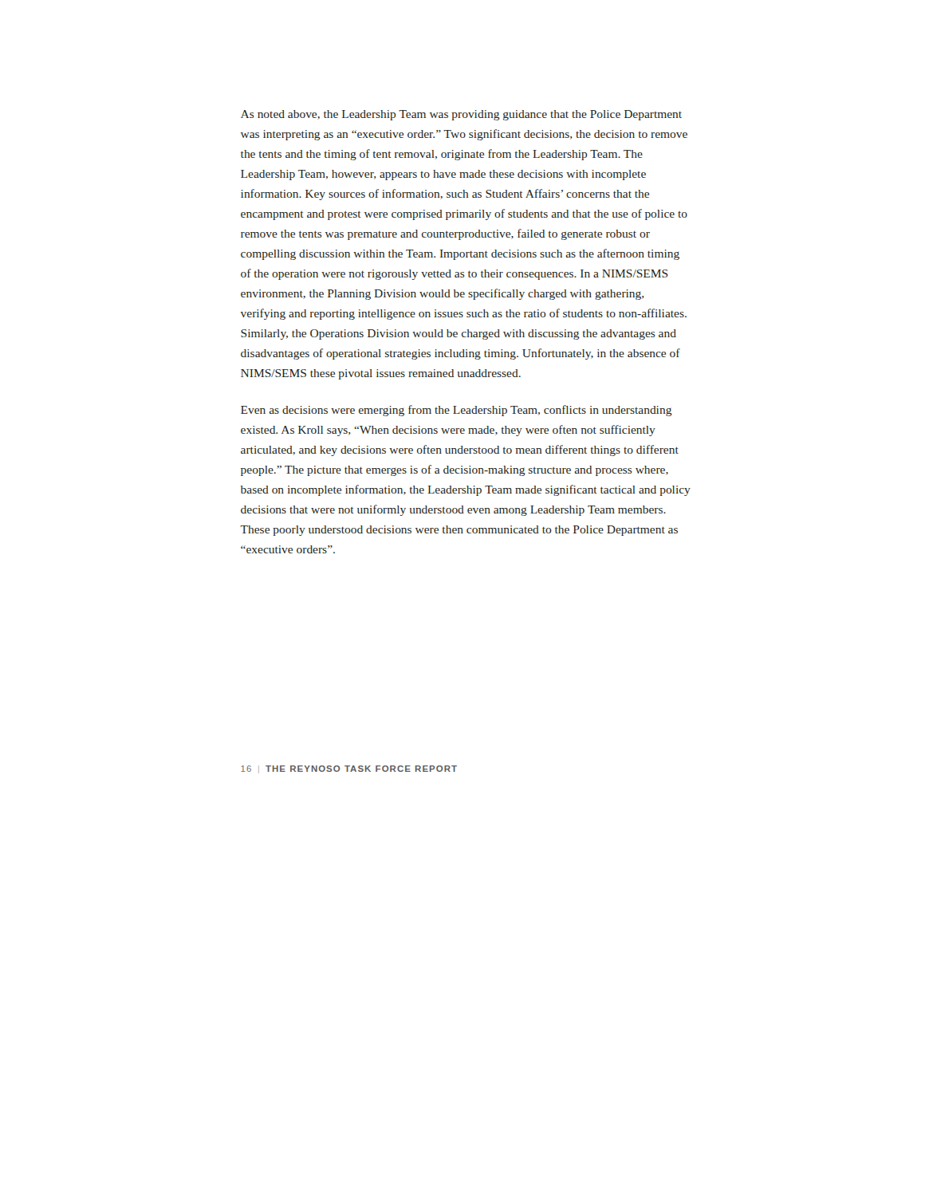As noted above, the Leadership Team was providing guidance that the Police Department was interpreting as an “executive order.” Two significant decisions, the decision to remove the tents and the timing of tent removal, originate from the Leadership Team. The Leadership Team, however, appears to have made these decisions with incomplete information. Key sources of information, such as Student Affairs’ concerns that the encampment and protest were comprised primarily of students and that the use of police to remove the tents was premature and counterproductive, failed to generate robust or compelling discussion within the Team. Important decisions such as the afternoon timing of the operation were not rigorously vetted as to their consequences. In a NIMS/SEMS environment, the Planning Division would be specifically charged with gathering, verifying and reporting intelligence on issues such as the ratio of students to non-affiliates. Similarly, the Operations Division would be charged with discussing the advantages and disadvantages of operational strategies including timing. Unfortunately, in the absence of NIMS/SEMS these pivotal issues remained unaddressed.
Even as decisions were emerging from the Leadership Team, conflicts in understanding existed. As Kroll says, “When decisions were made, they were often not sufficiently articulated, and key decisions were often understood to mean different things to different people.” The picture that emerges is of a decision-making structure and process where, based on incomplete information, the Leadership Team made significant tactical and policy decisions that were not uniformly understood even among Leadership Team members. These poorly understood decisions were then communicated to the Police Department as “executive orders”.
16|The Reynoso Task Force Report